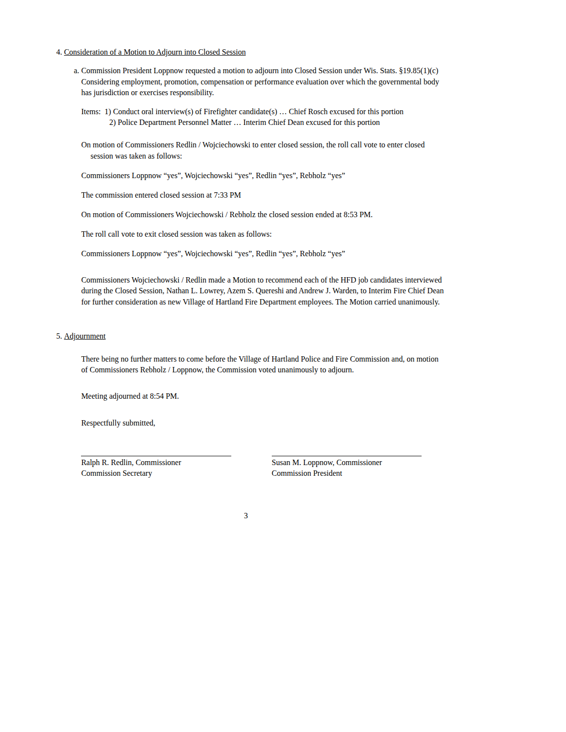Consideration of a Motion to Adjourn into Closed Session
Commission President Loppnow requested a motion to adjourn into Closed Session under Wis. Stats. §19.85(1)(c) Considering employment, promotion, compensation or performance evaluation over which the governmental body has jurisdiction or exercises responsibility.
Items: 1) Conduct oral interview(s) of Firefighter candidate(s) … Chief Rosch excused for this portion
2) Police Department Personnel Matter … Interim Chief Dean excused for this portion
On motion of Commissioners Redlin / Wojciechowski to enter closed session, the roll call vote to enter closed session was taken as follows:
Commissioners Loppnow “yes”, Wojciechowski “yes”, Redlin “yes”, Rebholz “yes”
The commission entered closed session at 7:33 PM
On motion of Commissioners Wojciechowski / Rebholz the closed session ended at 8:53 PM.
The roll call vote to exit closed session was taken as follows:
Commissioners Loppnow “yes”, Wojciechowski “yes”, Redlin “yes”, Rebholz “yes”
Commissioners Wojciechowski / Redlin made a Motion to recommend each of the HFD job candidates interviewed during the Closed Session, Nathan L. Lowrey, Azem S. Quereshi and Andrew J. Warden, to Interim Fire Chief Dean for further consideration as new Village of Hartland Fire Department employees. The Motion carried unanimously.
Adjournment
There being no further matters to come before the Village of Hartland Police and Fire Commission and, on motion of Commissioners Rebholz / Loppnow, the Commission voted unanimously to adjourn.
Meeting adjourned at 8:54 PM.
Respectfully submitted,
| Ralph R. Redlin, Commissioner Commission Secretary | Susan M. Loppnow, Commissioner Commission President |
3